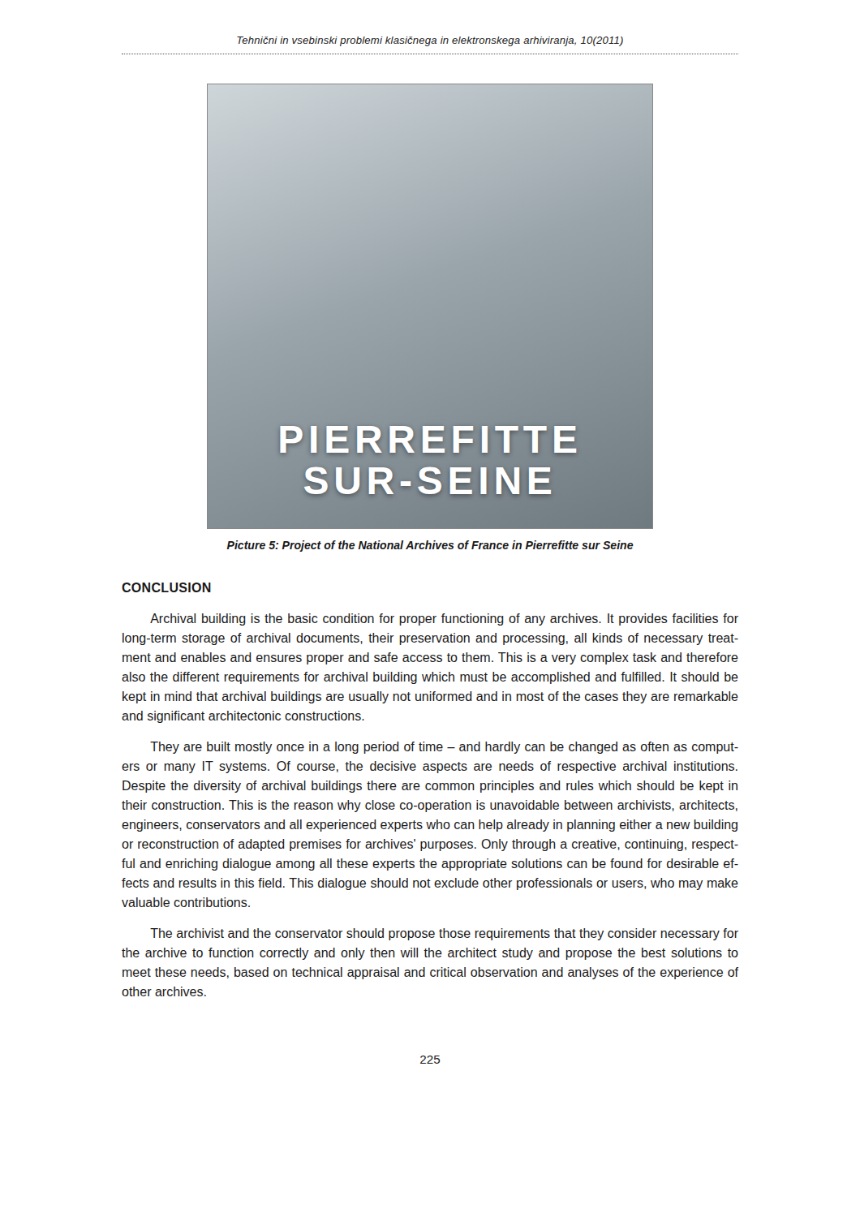Tehnični in vsebinski problemi klasičnega in elektronskega arhiviranja, 10(2011)
PIERREFITTE
SUR-SEINE
Picture 5: Project of the National Archives of France in Pierrefitte sur Seine
CONCLUSION
Archival building is the basic condition for proper functioning of any archives. It provides facilities for long-term storage of archival documents, their preservation and processing, all kinds of necessary treatment and enables and ensures proper and safe access to them. This is a very complex task and therefore also the different requirements for archival building which must be accomplished and fulfilled. It should be kept in mind that archival buildings are usually not uniformed and in most of the cases they are remarkable and significant architectonic constructions.
They are built mostly once in a long period of time – and hardly can be changed as often as computers or many IT systems. Of course, the decisive aspects are needs of respective archival institutions. Despite the diversity of archival buildings there are common principles and rules which should be kept in their construction. This is the reason why close co-operation is unavoidable between archivists, architects, engineers, conservators and all experienced experts who can help already in planning either a new building or reconstruction of adapted premises for archives' purposes. Only through a creative, continuing, respectful and enriching dialogue among all these experts the appropriate solutions can be found for desirable effects and results in this field. This dialogue should not exclude other professionals or users, who may make valuable contributions.
The archivist and the conservator should propose those requirements that they consider necessary for the archive to function correctly and only then will the architect study and propose the best solutions to meet these needs, based on technical appraisal and critical observation and analyses of the experience of other archives.
225